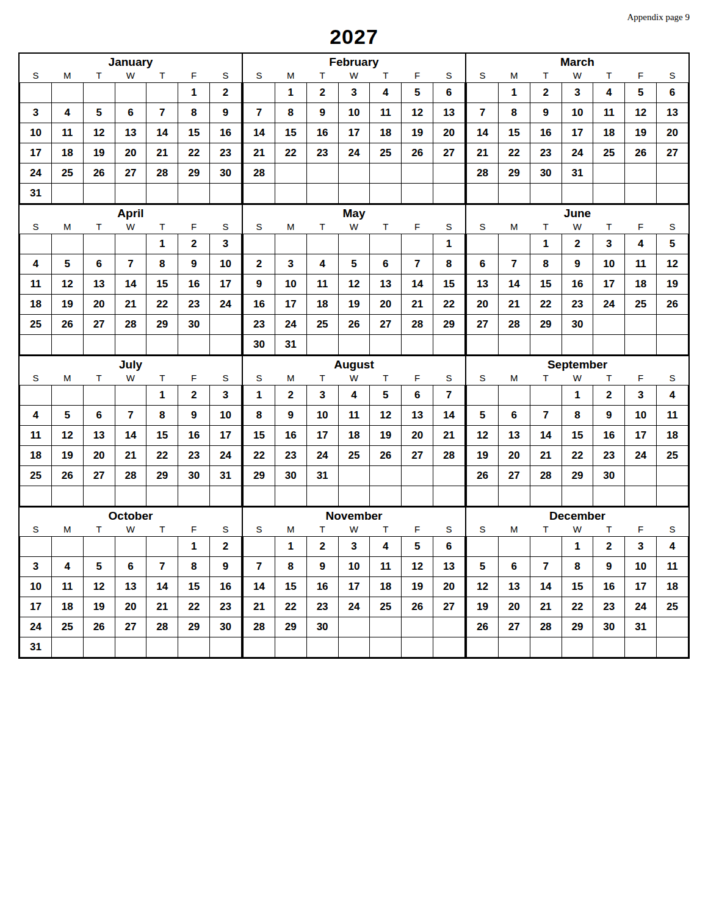Appendix page 9
2027
| January / S / M / T / W / T / F / S / / --- / --- / --- / --- / --- / --- / --- / / / / / / / 1 / 2 / / 3 / 4 / 5 / 6 / 7 / 8 / 9 / / 10 / 11 / 12 / 13 / 14 / 15 / 16 / / 17 / 18 / 19 / 20 / 21 / 22 / 23 / / 24 / 25 / 26 / 27 / 28 / 29 / 30 / / 31 / / / / / / / | February / S / M / T / W / T / F / S / / --- / --- / --- / --- / --- / --- / --- / / / 1 / 2 / 3 / 4 / 5 / 6 / / 7 / 8 / 9 / 10 / 11 / 12 / 13 / / 14 / 15 / 16 / 17 / 18 / 19 / 20 / / 21 / 22 / 23 / 24 / 25 / 26 / 27 / / 28 / / / / / / / | March / S / M / T / W / T / F / S / / --- / --- / --- / --- / --- / --- / --- / / / 1 / 2 / 3 / 4 / 5 / 6 / / 7 / 8 / 9 / 10 / 11 / 12 / 13 / / 14 / 15 / 16 / 17 / 18 / 19 / 20 / / 21 / 22 / 23 / 24 / 25 / 26 / 27 / / 28 / 29 / 30 / 31 / / / / |
| April / S / M / T / W / T / F / S / / --- / --- / --- / --- / --- / --- / --- / / / / / / 1 / 2 / 3 / / 4 / 5 / 6 / 7 / 8 / 9 / 10 / / 11 / 12 / 13 / 14 / 15 / 16 / 17 / / 18 / 19 / 20 / 21 / 22 / 23 / 24 / / 25 / 26 / 27 / 28 / 29 / 30 / / | May / S / M / T / W / T / F / S / / --- / --- / --- / --- / --- / --- / --- / / / / / / / / 1 / / 2 / 3 / 4 / 5 / 6 / 7 / 8 / / 9 / 10 / 11 / 12 / 13 / 14 / 15 / / 16 / 17 / 18 / 19 / 20 / 21 / 22 / / 23 / 24 / 25 / 26 / 27 / 28 / 29 / / 30 / 31 / / / / / / | June / S / M / T / W / T / F / S / / --- / --- / --- / --- / --- / --- / --- / / / / 1 / 2 / 3 / 4 / 5 / / 6 / 7 / 8 / 9 / 10 / 11 / 12 / / 13 / 14 / 15 / 16 / 17 / 18 / 19 / / 20 / 21 / 22 / 23 / 24 / 25 / 26 / / 27 / 28 / 29 / 30 / / / / |
| July / S / M / T / W / T / F / S / / --- / --- / --- / --- / --- / --- / --- / / / / / / 1 / 2 / 3 / / 4 / 5 / 6 / 7 / 8 / 9 / 10 / / 11 / 12 / 13 / 14 / 15 / 16 / 17 / / 18 / 19 / 20 / 21 / 22 / 23 / 24 / / 25 / 26 / 27 / 28 / 29 / 30 / 31 / | August / S / M / T / W / T / F / S / / --- / --- / --- / --- / --- / --- / --- / / 1 / 2 / 3 / 4 / 5 / 6 / 7 / / 8 / 9 / 10 / 11 / 12 / 13 / 14 / / 15 / 16 / 17 / 18 / 19 / 20 / 21 / / 22 / 23 / 24 / 25 / 26 / 27 / 28 / / 29 / 30 / 31 / / / / / | September / S / M / T / W / T / F / S / / --- / --- / --- / --- / --- / --- / --- / / / / / 1 / 2 / 3 / 4 / / 5 / 6 / 7 / 8 / 9 / 10 / 11 / / 12 / 13 / 14 / 15 / 16 / 17 / 18 / / 19 / 20 / 21 / 22 / 23 / 24 / 25 / / 26 / 27 / 28 / 29 / 30 / / / |
| October / S / M / T / W / T / F / S / / --- / --- / --- / --- / --- / --- / --- / / / / / / / 1 / 2 / / 3 / 4 / 5 / 6 / 7 / 8 / 9 / / 10 / 11 / 12 / 13 / 14 / 15 / 16 / / 17 / 18 / 19 / 20 / 21 / 22 / 23 / / 24 / 25 / 26 / 27 / 28 / 29 / 30 / / 31 / / / / / / / | November / S / M / T / W / T / F / S / / --- / --- / --- / --- / --- / --- / --- / / / 1 / 2 / 3 / 4 / 5 / 6 / / 7 / 8 / 9 / 10 / 11 / 12 / 13 / / 14 / 15 / 16 / 17 / 18 / 19 / 20 / / 21 / 22 / 23 / 24 / 25 / 26 / 27 / / 28 / 29 / 30 / / / / / | December / S / M / T / W / T / F / S / / --- / --- / --- / --- / --- / --- / --- / / / / / 1 / 2 / 3 / 4 / / 5 / 6 / 7 / 8 / 9 / 10 / 11 / / 12 / 13 / 14 / 15 / 16 / 17 / 18 / / 19 / 20 / 21 / 22 / 23 / 24 / 25 / / 26 / 27 / 28 / 29 / 30 / 31 / / |